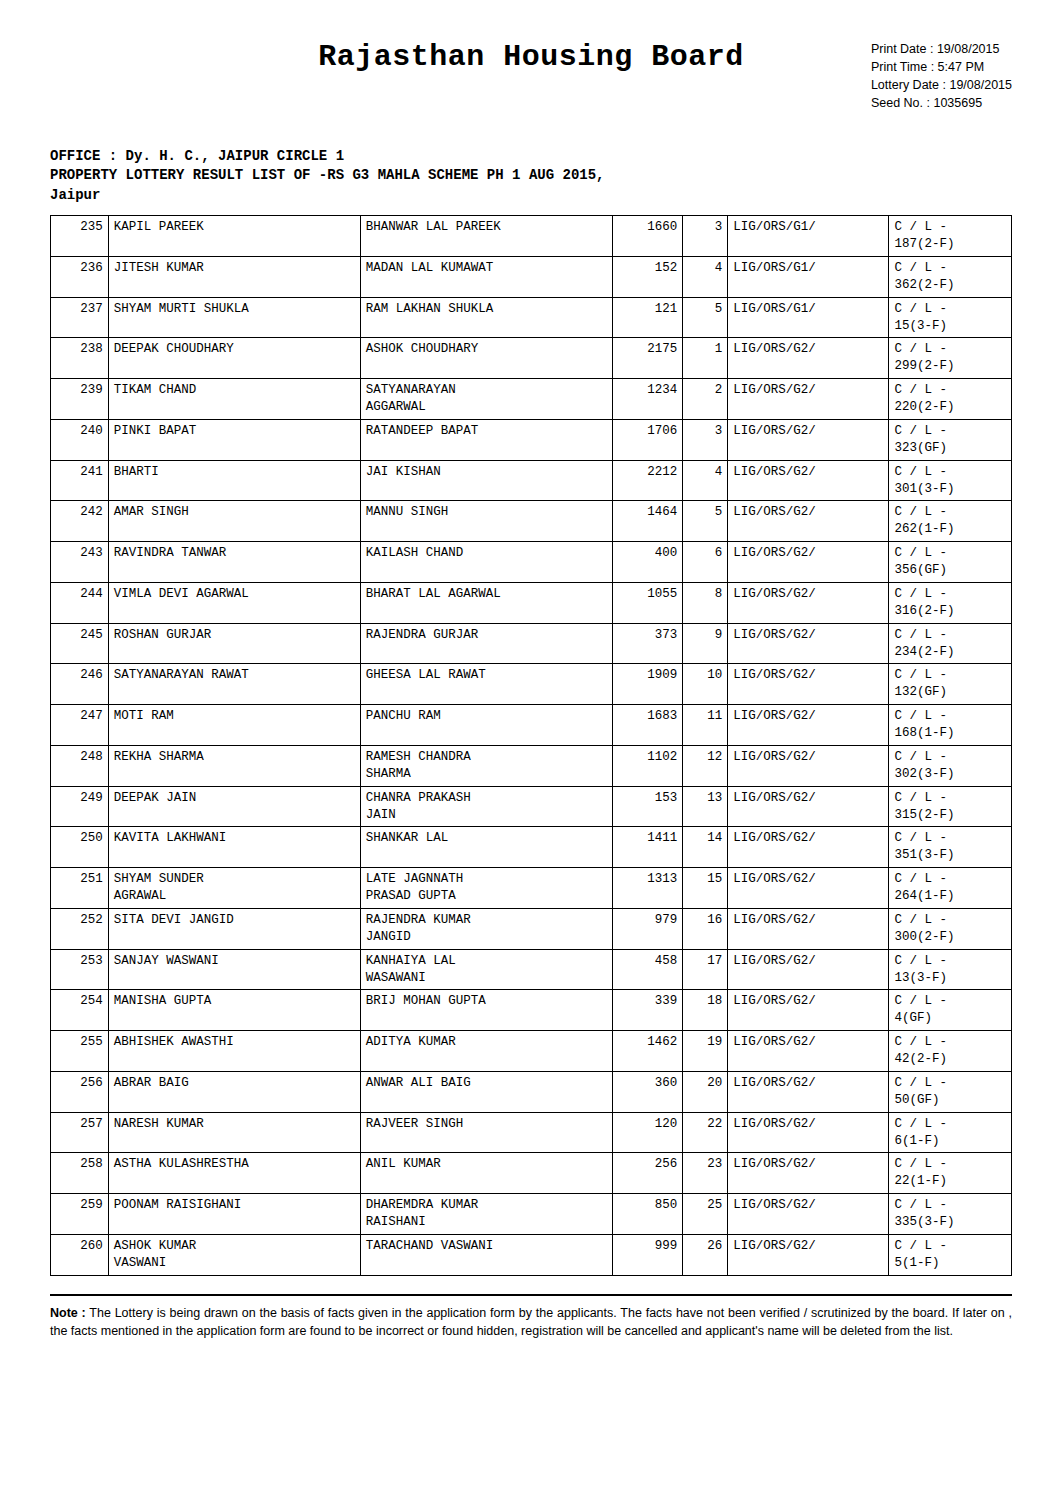Print Date : 19/08/2015
Print Time : 5:47 PM
Lottery Date : 19/08/2015
Seed No. : 1035695
Rajasthan Housing Board
OFFICE : Dy. H. C., JAIPUR CIRCLE 1
PROPERTY LOTTERY RESULT LIST OF -RS G3 MAHLA SCHEME PH 1 AUG 2015,
Jaipur
| 235 | KAPIL PAREEK | BHANWAR LAL PAREEK | 1660 | 3 | LIG/ORS/G1/ | C / L - 187(2-F) |
| 236 | JITESH KUMAR | MADAN LAL KUMAWAT | 152 | 4 | LIG/ORS/G1/ | C / L - 362(2-F) |
| 237 | SHYAM MURTI SHUKLA | RAM LAKHAN SHUKLA | 121 | 5 | LIG/ORS/G1/ | C / L - 15(3-F) |
| 238 | DEEPAK CHOUDHARY | ASHOK CHOUDHARY | 2175 | 1 | LIG/ORS/G2/ | C / L - 299(2-F) |
| 239 | TIKAM CHAND | SATYANARAYAN AGGARWAL | 1234 | 2 | LIG/ORS/G2/ | C / L - 220(2-F) |
| 240 | PINKI BAPAT | RATANDEEP BAPAT | 1706 | 3 | LIG/ORS/G2/ | C / L - 323(GF) |
| 241 | BHARTI | JAI KISHAN | 2212 | 4 | LIG/ORS/G2/ | C / L - 301(3-F) |
| 242 | AMAR SINGH | MANNU SINGH | 1464 | 5 | LIG/ORS/G2/ | C / L - 262(1-F) |
| 243 | RAVINDRA TANWAR | KAILASH CHAND | 400 | 6 | LIG/ORS/G2/ | C / L - 356(GF) |
| 244 | VIMLA DEVI AGARWAL | BHARAT LAL AGARWAL | 1055 | 8 | LIG/ORS/G2/ | C / L - 316(2-F) |
| 245 | ROSHAN GURJAR | RAJENDRA GURJAR | 373 | 9 | LIG/ORS/G2/ | C / L - 234(2-F) |
| 246 | SATYANARAYAN RAWAT | GHEESA LAL RAWAT | 1909 | 10 | LIG/ORS/G2/ | C / L - 132(GF) |
| 247 | MOTI RAM | PANCHU RAM | 1683 | 11 | LIG/ORS/G2/ | C / L - 168(1-F) |
| 248 | REKHA SHARMA | RAMESH CHANDRA SHARMA | 1102 | 12 | LIG/ORS/G2/ | C / L - 302(3-F) |
| 249 | DEEPAK JAIN | CHANRA PRAKASH JAIN | 153 | 13 | LIG/ORS/G2/ | C / L - 315(2-F) |
| 250 | KAVITA LAKHWANI | SHANKAR LAL | 1411 | 14 | LIG/ORS/G2/ | C / L - 351(3-F) |
| 251 | SHYAM SUNDER AGRAWAL | LATE JAGNNATH PRASAD GUPTA | 1313 | 15 | LIG/ORS/G2/ | C / L - 264(1-F) |
| 252 | SITA DEVI JANGID | RAJENDRA KUMAR JANGID | 979 | 16 | LIG/ORS/G2/ | C / L - 300(2-F) |
| 253 | SANJAY WASWANI | KANHAIYA LAL WASAWANI | 458 | 17 | LIG/ORS/G2/ | C / L - 13(3-F) |
| 254 | MANISHA GUPTA | BRIJ MOHAN GUPTA | 339 | 18 | LIG/ORS/G2/ | C / L - 4(GF) |
| 255 | ABHISHEK AWASTHI | ADITYA KUMAR | 1462 | 19 | LIG/ORS/G2/ | C / L - 42(2-F) |
| 256 | ABRAR BAIG | ANWAR ALI BAIG | 360 | 20 | LIG/ORS/G2/ | C / L - 50(GF) |
| 257 | NARESH KUMAR | RAJVEER SINGH | 120 | 22 | LIG/ORS/G2/ | C / L - 6(1-F) |
| 258 | ASTHA KULASHRESTHA | ANIL KUMAR | 256 | 23 | LIG/ORS/G2/ | C / L - 22(1-F) |
| 259 | POONAM RAISIGHANI | DHAREMDRA KUMAR RAISHANI | 850 | 25 | LIG/ORS/G2/ | C / L - 335(3-F) |
| 260 | ASHOK KUMAR VASWANI | TARACHAND VASWANI | 999 | 26 | LIG/ORS/G2/ | C / L - 5(1-F) |
Note : The Lottery is being drawn on the basis of facts given in the application form by the applicants. The facts have not been verified / scrutinized by the board. If later on , the facts mentioned in the application form are found to be incorrect or found hidden, registration will be cancelled and applicant's name will be deleted from the list.